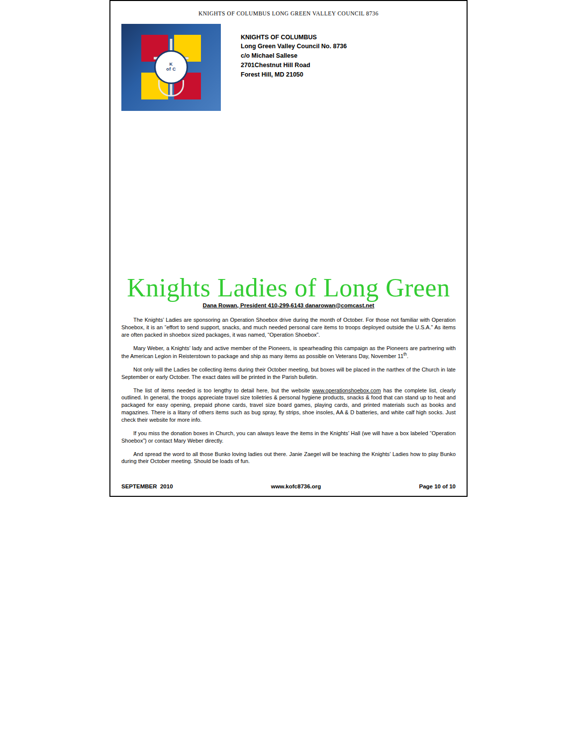Knights of Columbus Long Green Valley Council 8736
K
of C
KNIGHTS OF COLUMBUS
Long Green Valley Council No. 8736
c/o Michael Sallese
2701Chestnut Hill Road
Forest Hill, MD 21050
Knights Ladies of Long Green
Dana Rowan, President 410-299-6143 danarowan@comcast.net
The Knights’ Ladies are sponsoring an Operation Shoebox drive during the month of October. For those not familiar with Operation Shoebox, it is an “effort to send support, snacks, and much needed personal care items to troops deployed outside the U.S.A.” As items are often packed in shoebox sized packages, it was named, “Operation Shoebox”.
Mary Weber, a Knights’ lady and active member of the Pioneers, is spearheading this campaign as the Pioneers are partnering with the American Legion in Reisterstown to package and ship as many items as possible on Veterans Day, November 11th.
Not only will the Ladies be collecting items during their October meeting, but boxes will be placed in the narthex of the Church in late September or early October. The exact dates will be printed in the Parish bulletin.
The list of items needed is too lengthy to detail here, but the website www.operationshoebox.com has the complete list, clearly outlined. In general, the troops appreciate travel size toiletries & personal hygiene products, snacks & food that can stand up to heat and packaged for easy opening, prepaid phone cards, travel size board games, playing cards, and printed materials such as books and magazines. There is a litany of others items such as bug spray, fly strips, shoe insoles, AA & D batteries, and white calf high socks. Just check their website for more info.
If you miss the donation boxes in Church, you can always leave the items in the Knights’ Hall (we will have a box labeled “Operation Shoebox”) or contact Mary Weber directly.
And spread the word to all those Bunko loving ladies out there. Janie Zaegel will be teaching the Knights’ Ladies how to play Bunko during their October meeting. Should be loads of fun.
SEPTEMBER 2010
www.kofc8736.org
Page 10 of 10